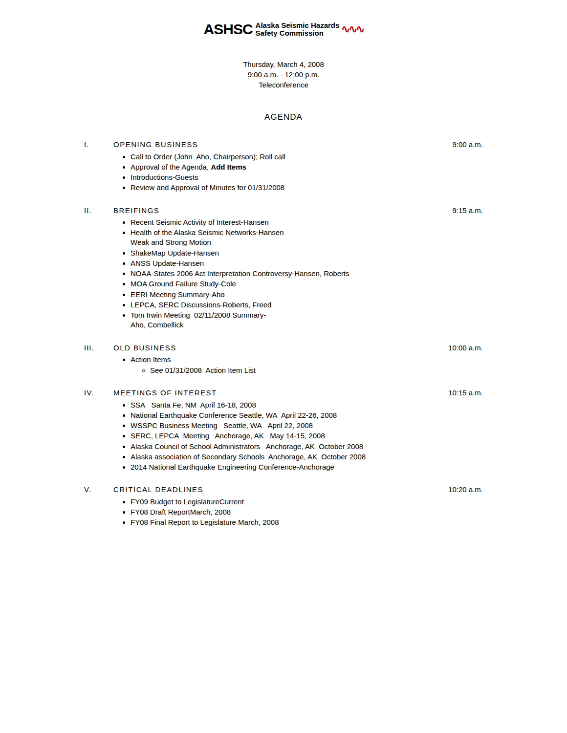ASHSC Alaska Seismic Hazards
Safety Commission∿∿∿
Thursday, March 4, 2008
9:00 a.m. - 12:00 p.m.
Teleconference
AGENDA
I. OPENING BUSINESS 9:00 a.m.
Call to Order (John Aho, Chairperson); Roll call
Approval of the Agenda, Add Items
Introductions-Guests
Review and Approval of Minutes for 01/31/2008
II. BREIFINGS 9:15 a.m.
Recent Seismic Activity of Interest-Hansen
Health of the Alaska Seismic Networks-Hansen
Weak and Strong Motion
ShakeMap Update-Hansen
ANSS Update-Hansen
NOAA-States 2006 Act Interpretation Controversy-Hansen, Roberts
MOA Ground Failure Study-Cole
EERI Meeting Summary-Aho
LEPCA, SERC Discussions-Roberts, Freed
Tom Irwin Meeting 02/11/2008 Summary-
Aho, Combellick
III. OLD BUSINESS 10:00 a.m.
Action Items
See 01/31/2008 Action Item List
IV. MEETINGS OF INTEREST 10:15 a.m.
SSA Santa Fe, NM April 16-18, 2008
National Earthquake Conference Seattle, WA April 22-26, 2008
WSSPC Business Meeting Seattle, WA April 22, 2008
SERC, LEPCA Meeting Anchorage, AK May 14-15, 2008
Alaska Council of School Administrators Anchorage, AK October 2008
Alaska association of Secondary Schools Anchorage, AK October 2008
2014 National Earthquake Engineering Conference-Anchorage
V. CRITICAL DEADLINES 10:20 a.m.
FY09 Budget to Legislature Current
FY08 Draft Report March, 2008
FY08 Final Report to Legislature March, 2008